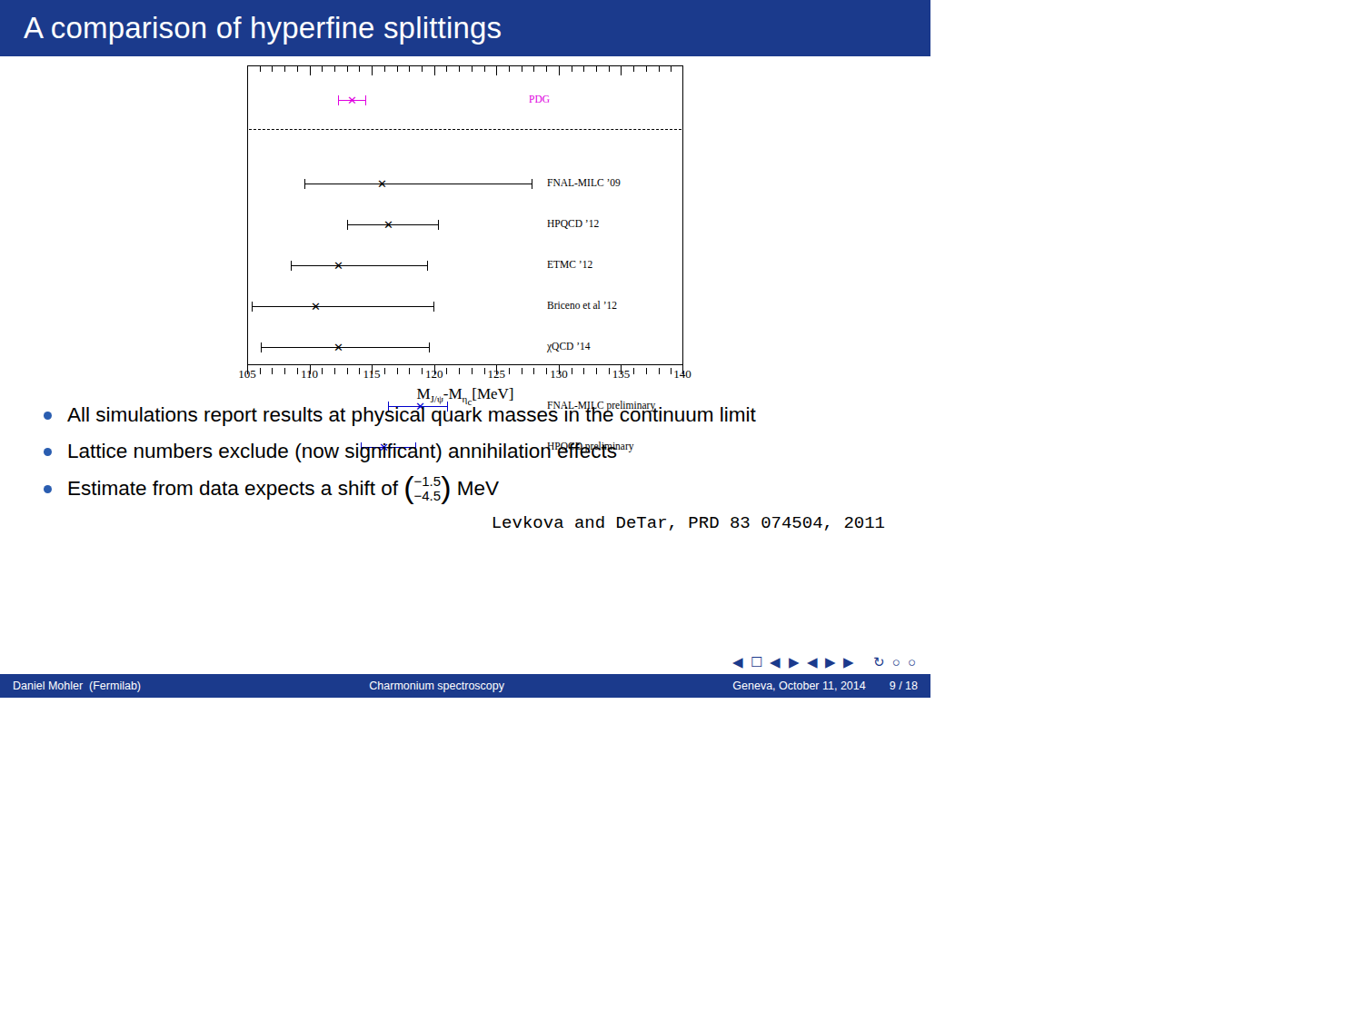A comparison of hyperfine splittings
✕
PDG
✕
FNAL-MILC ’09
✕
HPQCD ’12
✕
ETMC ’12
✕
Briceno et al ’12
✕
χQCD ’14
✕
FNAL-MILC preliminary
✕
HPQCD preliminary
105
110
115
120
125
130
135
140
MJ/ψ-Mηc[MeV]
All simulations report results at physical quark masses in the continuum limit
Lattice numbers exclude (now significant) annihilation effects
Estimate from data expects a shift of (−1.5
−4.5) MeV
Levkova and DeTar, PRD 83 074504, 2011
◀ ☐ ◀ ▶ ◀ ▶ ▶ ↻ ○ ○
Daniel Mohler (Fermilab)
Charmonium spectroscopy
Geneva, October 11, 20149 / 18